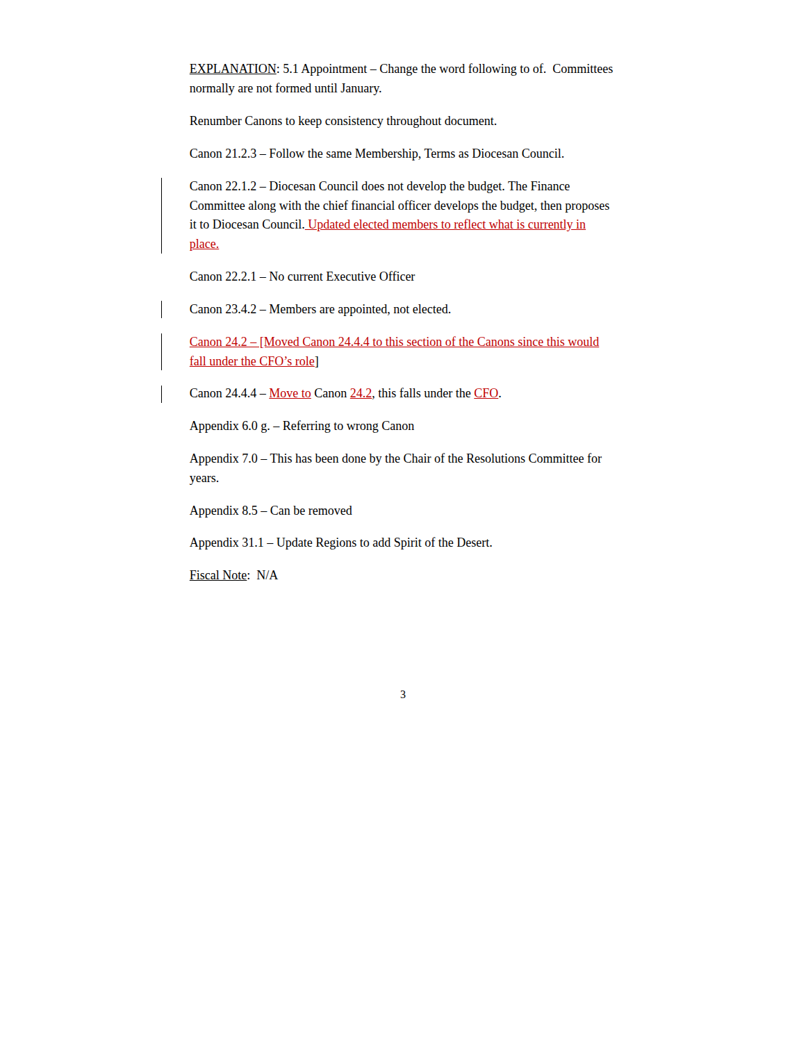EXPLANATION: 5.1 Appointment – Change the word following to of. Committees normally are not formed until January.
Renumber Canons to keep consistency throughout document.
Canon 21.2.3 – Follow the same Membership, Terms as Diocesan Council.
Canon 22.1.2 – Diocesan Council does not develop the budget. The Finance Committee along with the chief financial officer develops the budget, then proposes it to Diocesan Council. Updated elected members to reflect what is currently in place.
Canon 22.2.1 – No current Executive Officer
Canon 23.4.2 – Members are appointed, not elected.
Canon 24.2 – [Moved Canon 24.4.4 to this section of the Canons since this would fall under the CFO’s role]
Canon 24.4.4 – Move to Canon 24.2, this falls under the CFO.
Appendix 6.0 g. – Referring to wrong Canon
Appendix 7.0 – This has been done by the Chair of the Resolutions Committee for years.
Appendix 8.5 – Can be removed
Appendix 31.1 – Update Regions to add Spirit of the Desert.
Fiscal Note: N/A
3